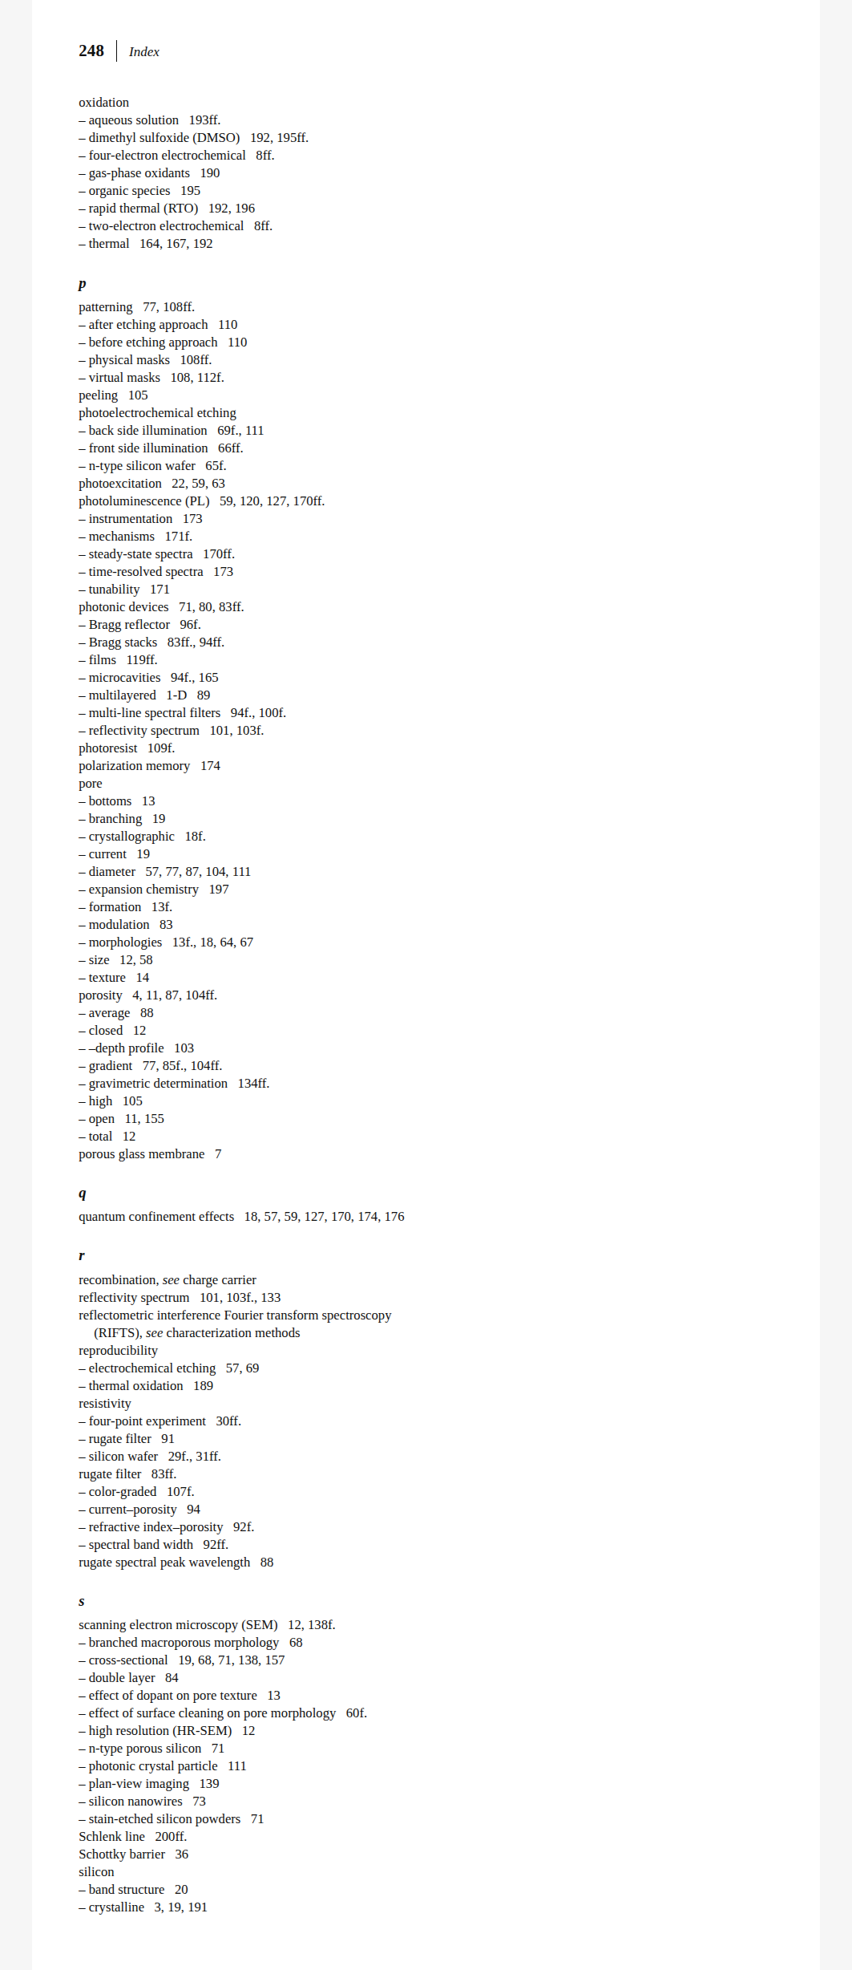248 Index
oxidation
– aqueous solution 193ff.
– dimethyl sulfoxide (DMSO) 192, 195ff.
– four-electron electrochemical 8ff.
– gas-phase oxidants 190
– organic species 195
– rapid thermal (RTO) 192, 196
– two-electron electrochemical 8ff.
– thermal 164, 167, 192
p
patterning 77, 108ff.
– after etching approach 110
– before etching approach 110
– physical masks 108ff.
– virtual masks 108, 112f.
peeling 105
photoelectrochemical etching
– back side illumination 69f., 111
– front side illumination 66ff.
– n-type silicon wafer 65f.
photoexcitation 22, 59, 63
photoluminescence (PL) 59, 120, 127, 170ff.
– instrumentation 173
– mechanisms 171f.
– steady-state spectra 170ff.
– time-resolved spectra 173
– tunability 171
photonic devices 71, 80, 83ff.
– Bragg reflector 96f.
– Bragg stacks 83ff., 94ff.
– films 119ff.
– microcavities 94f., 165
– multilayered 1-D 89
– multi-line spectral filters 94f., 100f.
– reflectivity spectrum 101, 103f.
photoresist 109f.
polarization memory 174
pore
– bottoms 13
– branching 19
– crystallographic 18f.
– current 19
– diameter 57, 77, 87, 104, 111
– expansion chemistry 197
– formation 13f.
– modulation 83
– morphologies 13f., 18, 64, 67
– size 12, 58
– texture 14
porosity 4, 11, 87, 104ff.
– average 88
– closed 12
– –depth profile 103
– gradient 77, 85f., 104ff.
– gravimetric determination 134ff.
– high 105
– open 11, 155
– total 12
porous glass membrane 7
q
quantum confinement effects 18, 57, 59, 127, 170, 174, 176
r
recombination, see charge carrier
reflectivity spectrum 101, 103f., 133
reflectometric interference Fourier transform spectroscopy (RIFTS), see characterization methods
reproducibility
– electrochemical etching 57, 69
– thermal oxidation 189
resistivity
– four-point experiment 30ff.
– rugate filter 91
– silicon wafer 29f., 31ff.
rugate filter 83ff.
– color-graded 107f.
– current–porosity 94
– refractive index–porosity 92f.
– spectral band width 92ff.
rugate spectral peak wavelength 88
s
scanning electron microscopy (SEM) 12, 138f.
– branched macroporous morphology 68
– cross-sectional 19, 68, 71, 138, 157
– double layer 84
– effect of dopant on pore texture 13
– effect of surface cleaning on pore morphology 60f.
– high resolution (HR-SEM) 12
– n-type porous silicon 71
– photonic crystal particle 111
– plan-view imaging 139
– silicon nanowires 73
– stain-etched silicon powders 71
Schlenk line 200ff.
Schottky barrier 36
silicon
– band structure 20
– crystalline 3, 19, 191